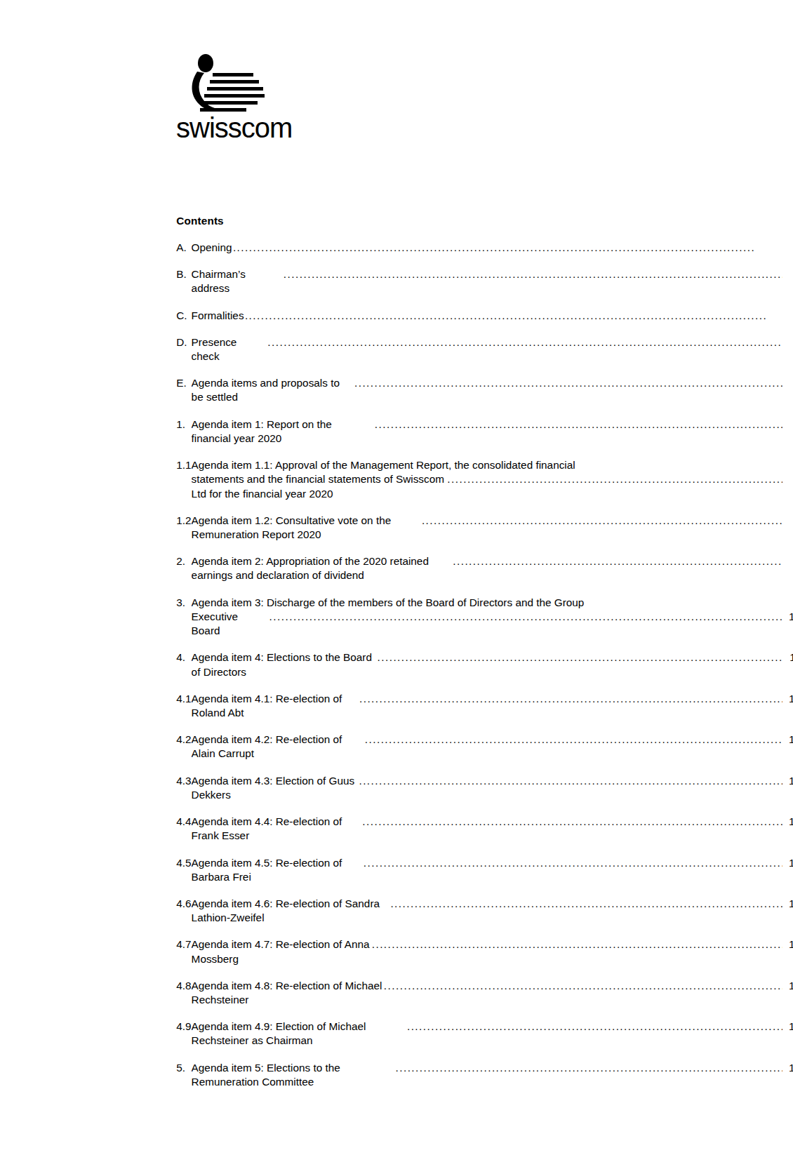swisscom
Contents
| A. | Opening .................................................................................................................................. 4 |
| B. | Chairman’s address .................................................................................................................................. 4 |
| C. | Formalities .................................................................................................................................. 5 |
| D. | Presence check .................................................................................................................................. 6 |
| E. | Agenda items and proposals to be settled .................................................................................................................................. 6 |
| 1. | Agenda item 1: Report on the financial year 2020 .................................................................................................................................. 6 |
| 1.1 | Agenda item 1.1: Approval of the Management Report, the consolidated financial statements and the financial statements of Swisscom Ltd for the financial year 2020 .................................................................................................................................. 6 |
| 1.2 | Agenda item 1.2: Consultative vote on the Remuneration Report 2020 .................................................................................................................................. 8 |
| 2. | Agenda item 2: Appropriation of the 2020 retained earnings and declaration of dividend .................................................................................................................................. 9 |
| 3. | Agenda item 3: Discharge of the members of the Board of Directors and the Group Executive Board .................................................................................................................................. 10 |
| 4. | Agenda item 4: Elections to the Board of Directors .................................................................................................................................. 11 |
| 4.1 | Agenda item 4.1: Re-election of Roland Abt .................................................................................................................................. 12 |
| 4.2 | Agenda item 4.2: Re-election of Alain Carrupt .................................................................................................................................. 12 |
| 4.3 | Agenda item 4.3: Election of Guus Dekkers .................................................................................................................................. 13 |
| 4.4 | Agenda item 4.4: Re-election of Frank Esser .................................................................................................................................. 13 |
| 4.5 | Agenda item 4.5: Re-election of Barbara Frei .................................................................................................................................. 14 |
| 4.6 | Agenda item 4.6: Re-election of Sandra Lathion-Zweifel .................................................................................................................................. 14 |
| 4.7 | Agenda item 4.7: Re-election of Anna Mossberg .................................................................................................................................. 15 |
| 4.8 | Agenda item 4.8: Re-election of Michael Rechsteiner .................................................................................................................................. 15 |
| 4.9 | Agenda item 4.9: Election of Michael Rechsteiner as Chairman .................................................................................................................................. 16 |
| 5. | Agenda item 5: Elections to the Remuneration Committee .................................................................................................................................. 17 |